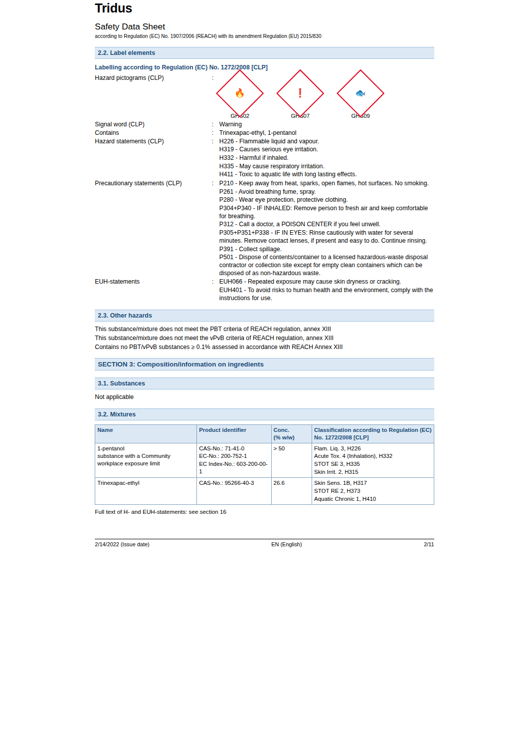Tridus
Safety Data Sheet
according to Regulation (EC) No. 1907/2006 (REACH) with its amendment Regulation (EU) 2015/830
2.2. Label elements
Labelling according to Regulation (EC) No. 1272/2008 [CLP]
Hazard pictograms (CLP)
:
GHS02
GHS07
GHS09
Signal word (CLP)
:
Warning
Contains
:
Trinexapac-ethyl, 1-pentanol
Hazard statements (CLP)
:
H226 - Flammable liquid and vapour.
H319 - Causes serious eye irritation.
H332 - Harmful if inhaled.
H335 - May cause respiratory irritation.
H411 - Toxic to aquatic life with long lasting effects.
Precautionary statements (CLP)
:
P210 - Keep away from heat, sparks, open flames, hot surfaces. No smoking.
P261 - Avoid breathing fume, spray.
P280 - Wear eye protection, protective clothing.
P304+P340 - IF INHALED: Remove person to fresh air and keep comfortable for breathing.
P312 - Call a doctor, a POISON CENTER if you feel unwell.
P305+P351+P338 - IF IN EYES: Rinse cautiously with water for several minutes. Remove contact lenses, if present and easy to do. Continue rinsing.
P391 - Collect spillage.
P501 - Dispose of contents/container to a licensed hazardous-waste disposal contractor or collection site except for empty clean containers which can be disposed of as non-hazardous waste.
EUH-statements
:
EUH066 - Repeated exposure may cause skin dryness or cracking.
EUH401 - To avoid risks to human health and the environment, comply with the instructions for use.
2.3. Other hazards
This substance/mixture does not meet the PBT criteria of REACH regulation, annex XIII
This substance/mixture does not meet the vPvB criteria of REACH regulation, annex XIII
Contains no PBT/vPvB substances ≥ 0.1% assessed in accordance with REACH Annex XIII
SECTION 3: Composition/information on ingredients
3.1. Substances
Not applicable
3.2. Mixtures
| Name | Product identifier | Conc. (% w/w) | Classification according to Regulation (EC) No. 1272/2008 [CLP] |
| --- | --- | --- | --- |
| 1-pentanol substance with a Community workplace exposure limit | CAS-No.: 71-41-0 EC-No.: 200-752-1 EC Index-No.: 603-200-00-1 | > 50 | Flam. Liq. 3, H226 Acute Tox. 4 (Inhalation), H332 STOT SE 3, H335 Skin Irrit. 2, H315 |
| Trinexapac-ethyl | CAS-No.: 95266-40-3 | 26.6 | Skin Sens. 1B, H317 STOT RE 2, H373 Aquatic Chronic 1, H410 |
Full text of H- and EUH-statements: see section 16
2/14/2022 (Issue date)
EN (English)
2/11